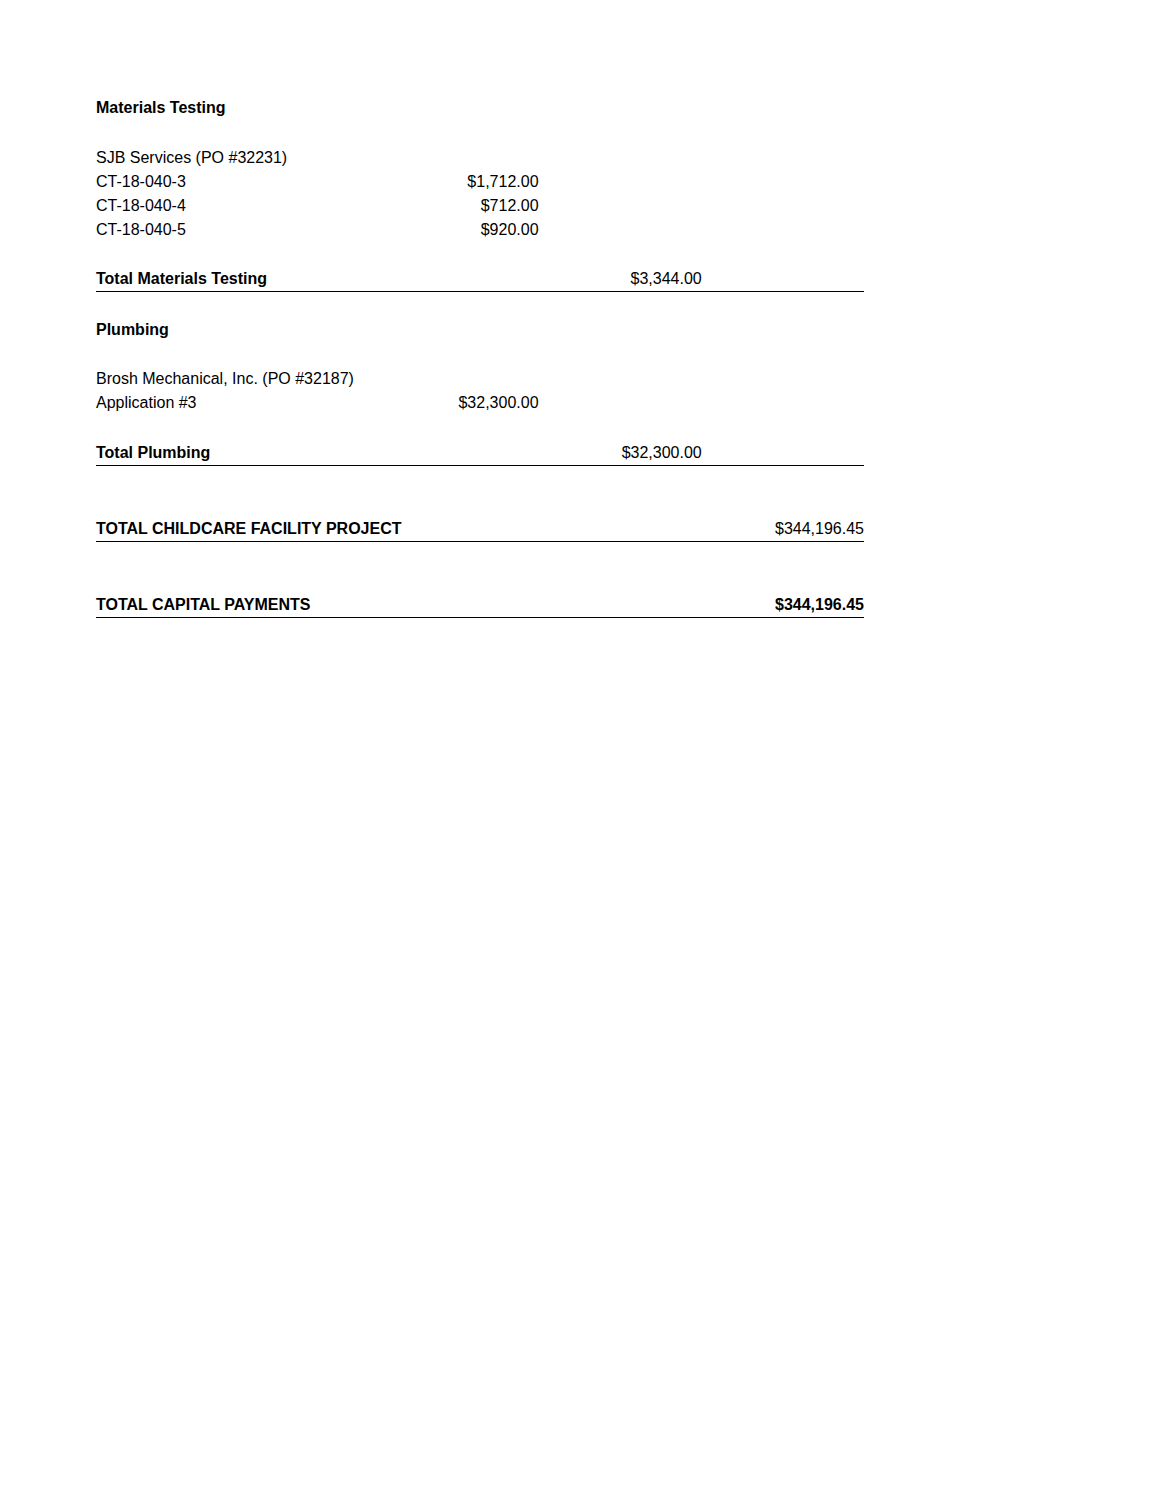| Materials Testing | | | |
| SJB Services (PO #32231) | | | |
| CT-18-040-3 | $1,712.00 | | |
| CT-18-040-4 | $712.00 | | |
| CT-18-040-5 | $920.00 | | |
| Total Materials Testing | | $3,344.00 | |
| Plumbing | | | |
| Brosh Mechanical, Inc. (PO #32187) | | | |
| Application #3 | $32,300.00 | | |
| Total Plumbing | | $32,300.00 | |
| TOTAL CHILDCARE FACILITY PROJECT | | | $344,196.45 |
| TOTAL CAPITAL PAYMENTS | | | $344,196.45 |